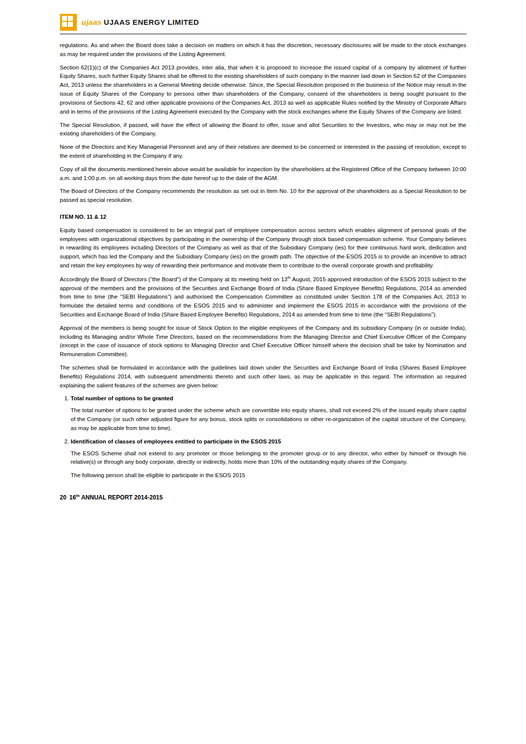ujaas UJAAS ENERGY LIMITED
regulations. As and when the Board does take a decision on matters on which it has the discretion, necessary disclosures will be made to the stock exchanges as may be required under the provisions of the Listing Agreement.
Section 62(1)(c) of the Companies Act 2013 provides, inter alia, that when it is proposed to increase the issued capital of a company by allotment of further Equity Shares, such further Equity Shares shall be offered to the existing shareholders of such company in the manner laid down in Section 62 of the Companies Act, 2013 unless the shareholders in a General Meeting decide otherwise. Since, the Special Resolution proposed in the business of the Notice may result in the issue of Equity Shares of the Company to persons other than shareholders of the Company, consent of the shareholders is being sought pursuant to the provisions of Sections 42, 62 and other applicable provisions of the Companies Act, 2013 as well as applicable Rules notified by the Ministry of Corporate Affairs and in terms of the provisions of the Listing Agreement executed by the Company with the stock exchanges where the Equity Shares of the Company are listed.
The Special Resolution, if passed, will have the effect of allowing the Board to offer, issue and allot Securities to the Investors, who may or may not be the existing shareholders of the Company.
None of the Directors and Key Managerial Personnel and any of their relatives are deemed to be concerned or interested in the passing of resolution, except to the extent of shareholding in the Company if any.
Copy of all the documents mentioned herein above would be available for inspection by the shareholders at the Registered Office of the Company between 10:00 a.m. and 1:00 p.m. on all working days from the date hereof up to the date of the AGM.
The Board of Directors of the Company recommends the resolution as set out in Item No. 10 for the approval of the shareholders as a Special Resolution to be passed as special resolution.
ITEM NO. 11 & 12
Equity based compensation is considered to be an integral part of employee compensation across sectors which enables alignment of personal goals of the employees with organizational objectives by participating in the ownership of the Company through stock based compensation scheme. Your Company believes in rewarding its employees including Directors of the Company as well as that of the Subsidiary Company (ies) for their continuous hard work, dedication and support, which has led the Company and the Subsidiary Company (ies) on the growth path. The objective of the ESOS 2015 is to provide an incentive to attract and retain the key employees by way of rewarding their performance and motivate them to contribute to the overall corporate growth and profitability.
Accordingly the Board of Directors (“the Board”) of the Company at its meeting held on 13th August, 2015 approved introduction of the ESOS 2015 subject to the approval of the members and the provisions of the Securities and Exchange Board of India (Share Based Employee Benefits) Regulations, 2014 as amended from time to time (the “SEBI Regulations”) and authorised the Compensation Committee as constituted under Section 178 of the Companies Act, 2013 to formulate the detailed terms and conditions of the ESOS 2015 and to administer and implement the ESOS 2015 in accordance with the provisions of the Securities and Exchange Board of India (Share Based Employee Benefits) Regulations, 2014 as amended from time to time (the “SEBI Regulations”).
Approval of the members is being sought for issue of Stock Option to the eligible employees of the Company and its subsidiary Company (in or outside India), including its Managing and/or Whole Time Directors, based on the recommendations from the Managing Director and Chief Executive Officer of the Company (except in the case of issuance of stock options to Managing Director and Chief Executive Officer himself where the decision shall be take by Nomination and Remuneration Committee).
The schemes shall be formulated in accordance with the guidelines laid down under the Securities and Exchange Board of India (Shares Based Employee Benefits) Regulations 2014, with subsequent amendments thereto and such other laws, as may be applicable in this regard. The information as required explaining the salient features of the schemes are given below:
Total number of options to be granted
The total number of options to be granted under the scheme which are convertible into equity shares, shall not exceed 2% of the issued equity share capital of the Company (or such other adjusted figure for any bonus, stock splits or consolidations or other re-organization of the capital structure of the Company, as may be applicable from time to time).
Identification of classes of employees entitled to participate in the ESOS 2015
The ESOS Scheme shall not extend to any promoter or those belonging to the promoter group or to any director, who either by himself or through his relative(s) or through any body corporate, directly or indirectly, holds more than 10% of the outstanding equity shares of the Company.
The following person shall be eligible to participate in the ESOS 2015
2016th ANNUAL REPORT 2014-2015